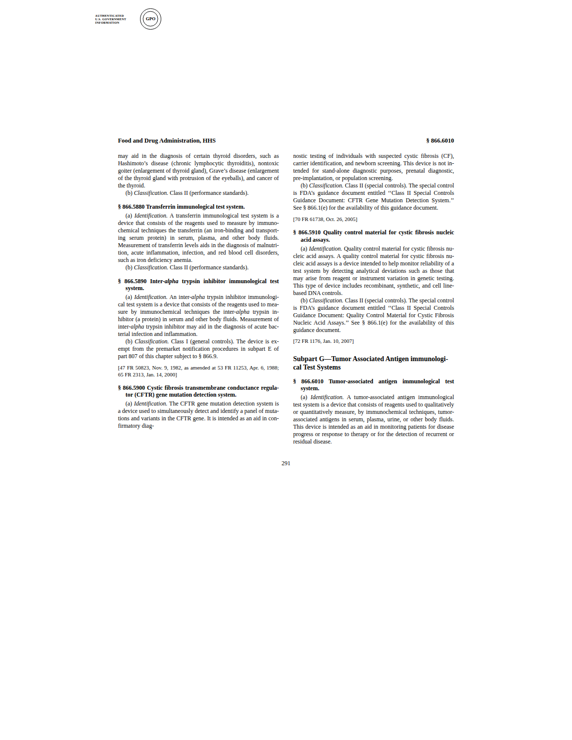Authenticated
U.S. Government
Information GPO
Food and Drug Administration, HHS
§ 866.6010
may aid in the diagnosis of certain thyroid disorders, such as Hashimoto’s disease (chronic lymphocytic thyroiditis), nontoxic goiter (enlargement of thyroid gland), Grave’s disease (enlargement of the thyroid gland with protrusion of the eyeballs), and cancer of the thyroid.
(b) Classification. Class II (performance standards).
§ 866.5880 Transferrin immunological test system.
(a) Identification. A transferrin immunological test system is a device that consists of the reagents used to measure by immunochemical techniques the transferrin (an iron-binding and transporting serum protein) in serum, plasma, and other body fluids. Measurement of transferrin levels aids in the diagnosis of malnutrition, acute inflammation, infection, and red blood cell disorders, such as iron deficiency anemia.
(b) Classification. Class II (performance standards).
§ 866.5890 Inter-alpha trypsin inhibitor immunological test system.
(a) Identification. An inter-alpha trypsin inhibitor immunological test system is a device that consists of the reagents used to measure by immunochemical techniques the inter-alpha trypsin inhibitor (a protein) in serum and other body fluids. Measurement of inter-alpha trypsin inhibitor may aid in the diagnosis of acute bacterial infection and inflammation.
(b) Classification. Class I (general controls). The device is exempt from the premarket notification procedures in subpart E of part 807 of this chapter subject to § 866.9.
[47 FR 50823, Nov. 9, 1982, as amended at 53 FR 11253, Apr. 6, 1988; 65 FR 2313, Jan. 14, 2000]
§ 866.5900 Cystic fibrosis transmembrane conductance regulator (CFTR) gene mutation detection system.
(a) Identification. The CFTR gene mutation detection system is a device used to simultaneously detect and identify a panel of mutations and variants in the CFTR gene. It is intended as an aid in confirmatory diag-
nostic testing of individuals with suspected cystic fibrosis (CF), carrier identification, and newborn screening. This device is not intended for stand-alone diagnostic purposes, prenatal diagnostic, pre-implantation, or population screening.
(b) Classification. Class II (special controls). The special control is FDA’s guidance document entitled ‘‘Class II Special Controls Guidance Document: CFTR Gene Mutation Detection System.’’ See § 866.1(e) for the availability of this guidance document.
[70 FR 61738, Oct. 26, 2005]
§ 866.5910 Quality control material for cystic fibrosis nucleic acid assays.
(a) Identification. Quality control material for cystic fibrosis nucleic acid assays. A quality control material for cystic fibrosis nucleic acid assays is a device intended to help monitor reliability of a test system by detecting analytical deviations such as those that may arise from reagent or instrument variation in genetic testing. This type of device includes recombinant, synthetic, and cell line-based DNA controls.
(b) Classification. Class II (special controls). The special control is FDA’s guidance document entitled ‘‘Class II Special Controls Guidance Document: Quality Control Material for Cystic Fibrosis Nucleic Acid Assays.’’ See § 866.1(e) for the availability of this guidance document.
[72 FR 1176, Jan. 10, 2007]
Subpart G—Tumor Associated Antigen immunological Test Systems
§ 866.6010 Tumor-associated antigen immunological test system.
(a) Identification. A tumor-associated antigen immunological test system is a device that consists of reagents used to qualitatively or quantitatively measure, by immunochemical techniques, tumor-associated antigens in serum, plasma, urine, or other body fluids. This device is intended as an aid in monitoring patients for disease progress or response to therapy or for the detection of recurrent or residual disease.
291